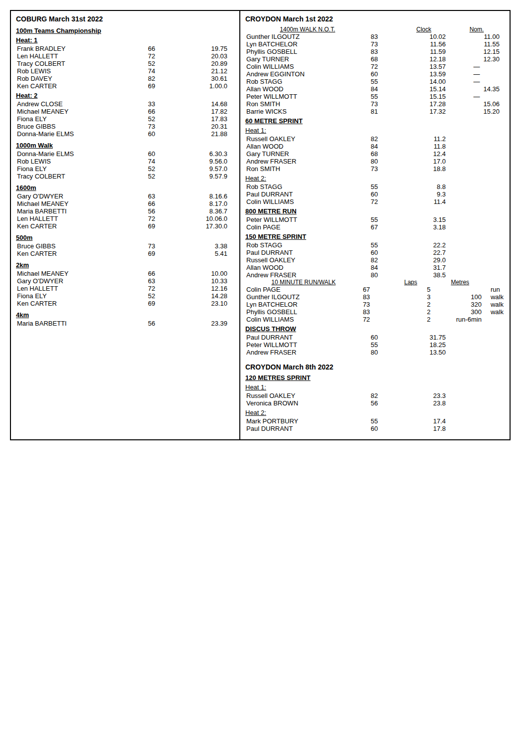COBURG March 31st 2022
100m Teams Championship
Heat: 1
| Frank BRADLEY | 66 | 19.75 |
| Len HALLETT | 72 | 20.03 |
| Tracy COLBERT | 52 | 20.89 |
| Rob LEWIS | 74 | 21.12 |
| Rob DAVEY | 82 | 30.61 |
| Ken CARTER | 69 | 1.00.0 |
Heat: 2
| Andrew CLOSE | 33 | 14.68 |
| Michael MEANEY | 66 | 17.82 |
| Fiona ELY | 52 | 17.83 |
| Bruce GIBBS | 73 | 20.31 |
| Donna-Marie ELMS | 60 | 21.88 |
1000m Walk
| Donna-Marie ELMS | 60 | 6.30.3 |
| Rob LEWIS | 74 | 9.56.0 |
| Fiona ELY | 52 | 9.57.0 |
| Tracy COLBERT | 52 | 9.57.9 |
1600m
| Gary O'DWYER | 63 | 8.16.6 |
| Michael MEANEY | 66 | 8.17.0 |
| Maria BARBETTI | 56 | 8.36.7 |
| Len HALLETT | 72 | 10.06.0 |
| Ken CARTER | 69 | 17.30.0 |
500m
| Bruce GIBBS | 73 | 3.38 |
| Ken CARTER | 69 | 5.41 |
2km
| Michael MEANEY | 66 | 10.00 |
| Gary O'DWYER | 63 | 10.33 |
| Len HALLETT | 72 | 12.16 |
| Fiona ELY | 52 | 14.28 |
| Ken CARTER | 69 | 23.10 |
4km
| Maria BARBETTI | 56 | 23.39 |
CROYDON March 1st 2022
| 1400m WALK N.O.T. | | Clock | Nom. |
| Gunther ILGOUTZ | 83 | 10.02 | 11.00 |
| Lyn BATCHELOR | 73 | 11.56 | 11.55 |
| Phyllis GOSBELL | 83 | 11.59 | 12.15 |
| Gary TURNER | 68 | 12.18 | 12.30 |
| Colin WILLIAMS | 72 | 13.57 | — |
| Andrew EGGINTON | 60 | 13.59 | — |
| Rob STAGG | 55 | 14.00 | — |
| Allan WOOD | 84 | 15.14 | 14.35 |
| Peter WILLMOTT | 55 | 15.15 | — |
| Ron SMITH | 73 | 17.28 | 15.06 |
| Barrie WICKS | 81 | 17.32 | 15.20 |
60 METRE SPRINT
Heat 1:
| Russell OAKLEY | 82 | 11.2 | |
| Allan WOOD | 84 | 11.8 | |
| Gary TURNER | 68 | 12.4 | |
| Andrew FRASER | 80 | 17.0 | |
| Ron SMITH | 73 | 18.8 | |
Heat 2:
| Rob STAGG | 55 | 8.8 | |
| Paul DURRANT | 60 | 9.3 | |
| Colin WILLIAMS | 72 | 11.4 | |
800 METRE RUN
| Peter WILLMOTT | 55 | 3.15 | |
| Colin PAGE | 67 | 3.18 | |
150 METRE SPRINT
| Rob STAGG | 55 | 22.2 | |
| Paul DURRANT | 60 | 22.7 | |
| Russell OAKLEY | 82 | 29.0 | |
| Allan WOOD | 84 | 31.7 | |
| Andrew FRASER | 80 | 38.5 | |
| 10 MINUTE RUN/WALK | | Laps | Metres | |
| Colin PAGE | 67 | 5 | | run |
| Gunther ILGOUTZ | 83 | 3 | 100 | walk |
| Lyn BATCHELOR | 73 | 2 | 320 | walk |
| Phyllis GOSBELL | 83 | 2 | 300 | walk |
| Colin WILLIAMS | 72 | 2 | run-6min | |
DISCUS THROW
| Paul DURRANT | 60 | 31.75 | |
| Peter WILLMOTT | 55 | 18.25 | |
| Andrew FRASER | 80 | 13.50 | |
CROYDON March 8th 2022
120 METRES SPRINT
Heat 1:
| Russell OAKLEY | 82 | 23.3 | |
| Veronica BROWN | 56 | 23.8 | |
Heat 2:
| Mark PORTBURY | 55 | 17.4 | |
| Paul DURRANT | 60 | 17.8 | |